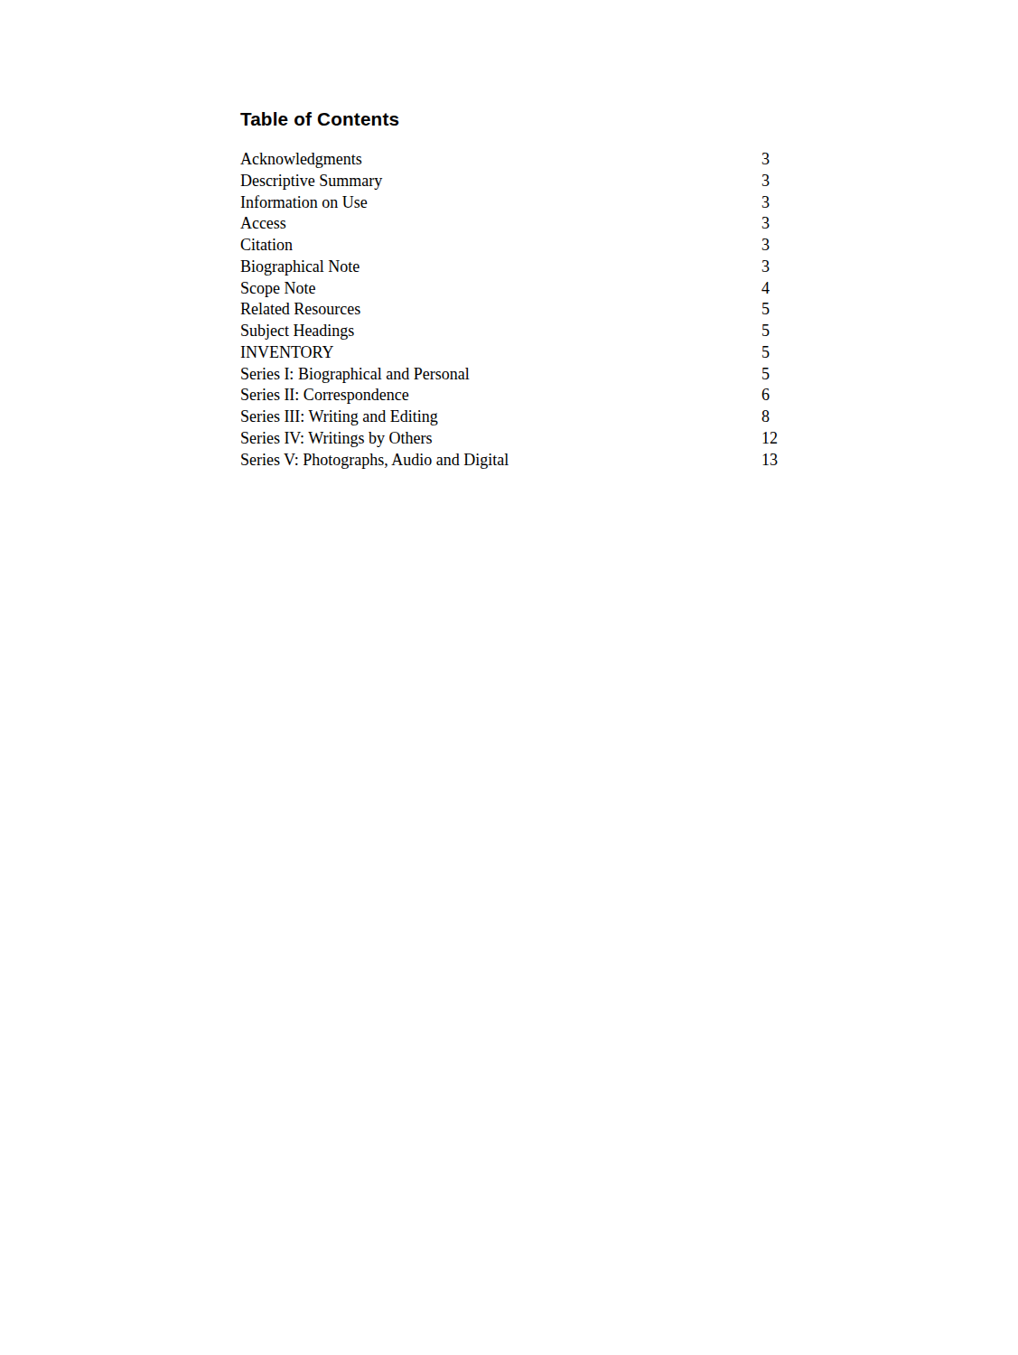Table of Contents
| Acknowledgments | | 3 |
| Descriptive Summary | | 3 |
| Information on Use | | 3 |
| Access | | 3 |
| Citation | | 3 |
| Biographical Note | | 3 |
| Scope Note | | 4 |
| Related Resources | | 5 |
| Subject Headings | | 5 |
| INVENTORY | | 5 |
| Series I: Biographical and Personal | | 5 |
| Series II: Correspondence | | 6 |
| Series III: Writing and Editing | | 8 |
| Series IV: Writings by Others | | 12 |
| Series V: Photographs, Audio and Digital | | 13 |